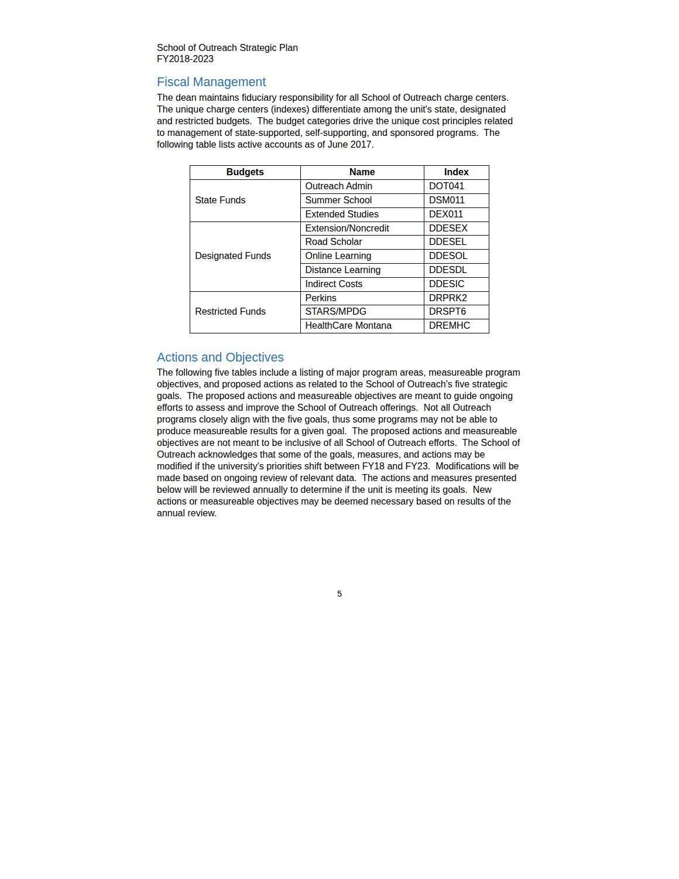School of Outreach Strategic Plan
FY2018-2023
Fiscal Management
The dean maintains fiduciary responsibility for all School of Outreach charge centers. The unique charge centers (indexes) differentiate among the unit's state, designated and restricted budgets. The budget categories drive the unique cost principles related to management of state-supported, self-supporting, and sponsored programs. The following table lists active accounts as of June 2017.
| Budgets | Name | Index |
| --- | --- | --- |
| State Funds | Outreach Admin | DOT041 |
| Summer School | DSM011 |
| Extended Studies | DEX011 |
| Designated Funds | Extension/Noncredit | DDESEX |
| Road Scholar | DDESEL |
| Online Learning | DDESOL |
| Distance Learning | DDESDL |
| Indirect Costs | DDESIC |
| Restricted Funds | Perkins | DRPRK2 |
| STARS/MPDG | DRSPT6 |
| HealthCare Montana | DREMHC |
Actions and Objectives
The following five tables include a listing of major program areas, measureable program objectives, and proposed actions as related to the School of Outreach's five strategic goals. The proposed actions and measureable objectives are meant to guide ongoing efforts to assess and improve the School of Outreach offerings. Not all Outreach programs closely align with the five goals, thus some programs may not be able to produce measureable results for a given goal. The proposed actions and measureable objectives are not meant to be inclusive of all School of Outreach efforts. The School of Outreach acknowledges that some of the goals, measures, and actions may be modified if the university's priorities shift between FY18 and FY23. Modifications will be made based on ongoing review of relevant data. The actions and measures presented below will be reviewed annually to determine if the unit is meeting its goals. New actions or measureable objectives may be deemed necessary based on results of the annual review.
5